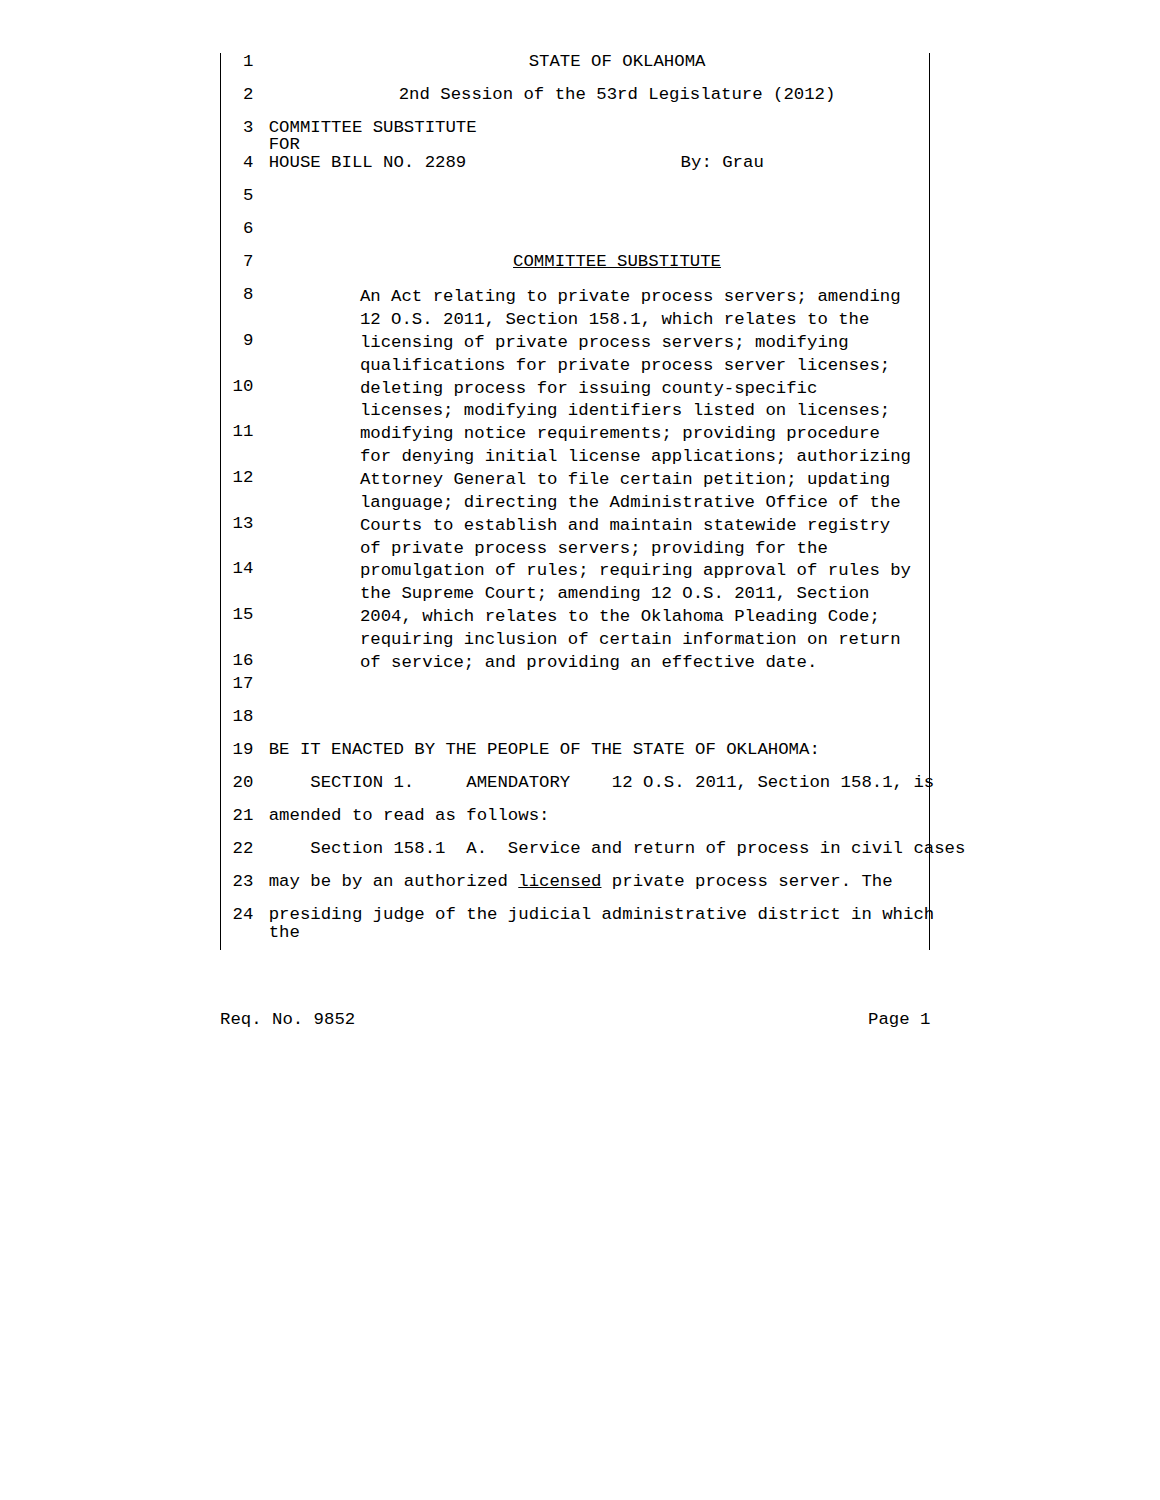| 1 | STATE OF OKLAHOMA |
| 2 | 2nd Session of the 53rd Legislature (2012) |
| 3 | COMMITTEE SUBSTITUTE FOR |
| 4 | HOUSE BILL NO. 2289 By: Grau |
| 5 | |
| 6 | |
| 7 | COMMITTEE SUBSTITUTE |
| 8 | An Act relating to private process servers; amending |
| | 12 O.S. 2011, Section 158.1, which relates to the |
| 9 | licensing of private process servers; modifying |
| | qualifications for private process server licenses; |
| 10 | deleting process for issuing county-specific |
| | licenses; modifying identifiers listed on licenses; |
| 11 | modifying notice requirements; providing procedure |
| | for denying initial license applications; authorizing |
| 12 | Attorney General to file certain petition; updating |
| | language; directing the Administrative Office of the |
| 13 | Courts to establish and maintain statewide registry |
| | of private process servers; providing for the |
| 14 | promulgation of rules; requiring approval of rules by |
| | the Supreme Court; amending 12 O.S. 2011, Section |
| 15 | 2004, which relates to the Oklahoma Pleading Code; |
| | requiring inclusion of certain information on return |
| 16 | of service; and providing an effective date. |
| 17 | |
| 18 | |
| 19 | BE IT ENACTED BY THE PEOPLE OF THE STATE OF OKLAHOMA: |
| 20 | SECTION 1. AMENDATORY 12 O.S. 2011, Section 158.1, is |
| 21 | amended to read as follows: |
| 22 | Section 158.1 A. Service and return of process in civil cases |
| 23 | may be by an authorized licensed private process server. The |
| 24 | presiding judge of the judicial administrative district in which the |
Req. No. 9852 Page 1